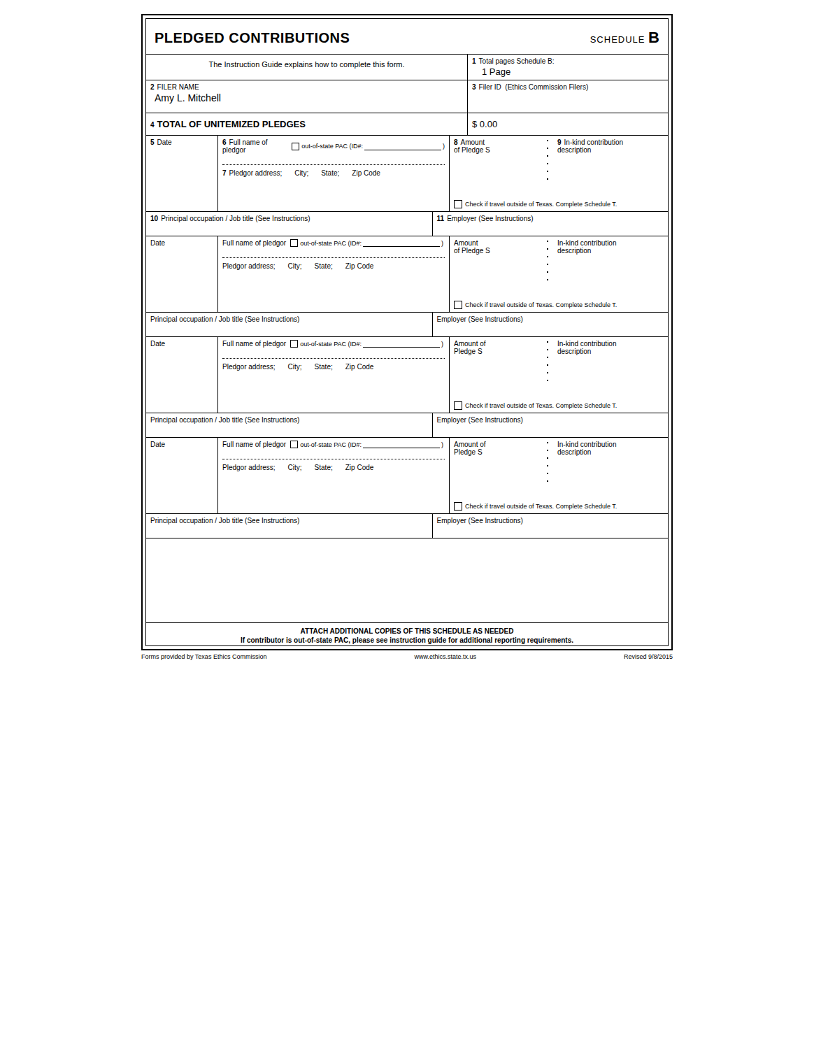PLEDGED CONTRIBUTIONS
SCHEDULE B
The Instruction Guide explains how to complete this form.
1 Total pages Schedule B:
1 Page
2 FILER NAME
Amy L. Mitchell
3 Filer ID (Ethics Commission Filers)
4 TOTAL OF UNITEMIZED PLEDGES
$ 0.00
5 Date
6 Full name of pledgor out-of-state PAC (ID#: )
7 Pledgor address; City; State; Zip Code
8 Amount
of Pledge S
9 In-kind contribution
description
Check if travel outside of Texas. Complete Schedule T.
10 Principal occupation / Job title (See Instructions)
11 Employer (See Instructions)
Date
Full name of pledgor out-of-state PAC (ID#: )
Pledgor address; City; State; Zip Code
Amount
of Pledge S
In-kind contribution
description
Check if travel outside of Texas. Complete Schedule T.
Principal occupation / Job title (See Instructions)
Employer (See Instructions)
Date
Full name of pledgor out-of-state PAC (ID#: )
Pledgor address; City; State; Zip Code
Amount of
Pledge S
In-kind contribution
description
Check if travel outside of Texas. Complete Schedule T.
Principal occupation / Job title (See Instructions)
Employer (See Instructions)
Date
Full name of pledgor out-of-state PAC (ID#: )
Pledgor address; City; State; Zip Code
Amount of
Pledge S
In-kind contribution
description
Check if travel outside of Texas. Complete Schedule T.
Principal occupation / Job title (See Instructions)
Employer (See Instructions)
ATTACH ADDITIONAL COPIES OF THIS SCHEDULE AS NEEDED
If contributor is out-of-state PAC, please see instruction guide for additional reporting requirements.
Forms provided by Texas Ethics Commission
www.ethics.state.tx.us
Revised 9/8/2015